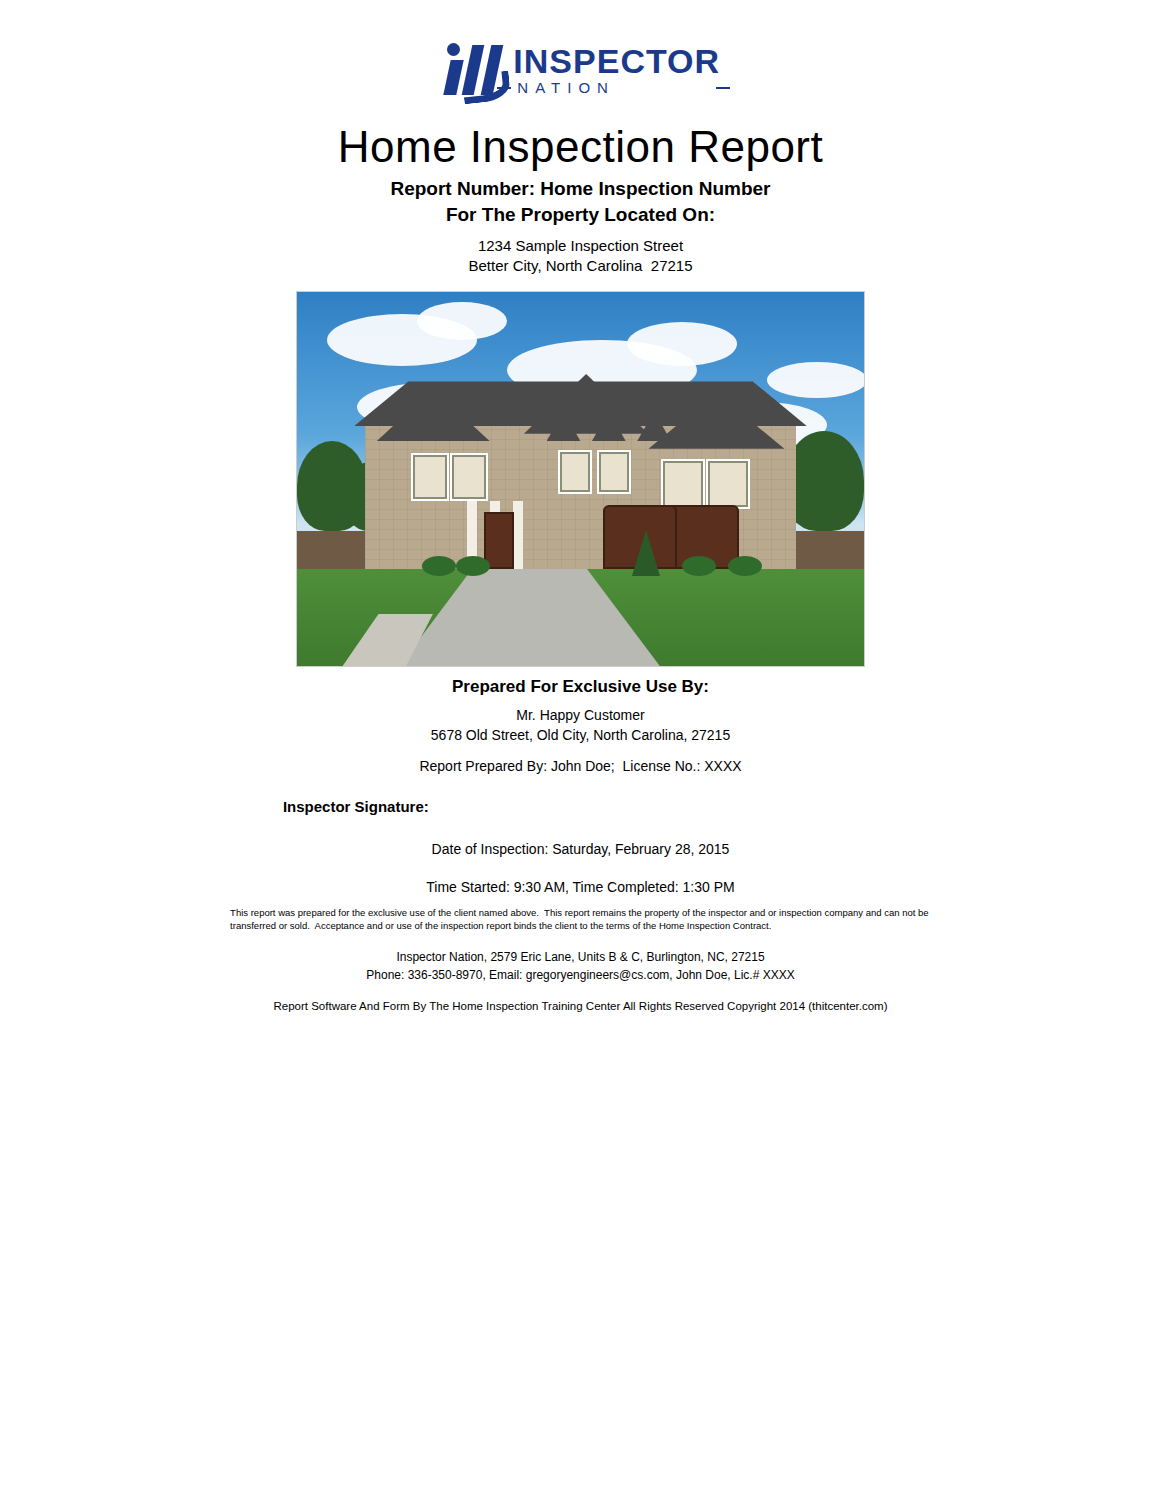INSPECTOR NATION
Home Inspection Report
Report Number: Home Inspection Number
For The Property Located On:
1234 Sample Inspection Street
Better City, North Carolina 27215
Prepared For Exclusive Use By:
Mr. Happy Customer
5678 Old Street, Old City, North Carolina, 27215
Report Prepared By: John Doe; License No.: XXXX
Inspector Signature:
Date of Inspection: Saturday, February 28, 2015
Time Started: 9:30 AM, Time Completed: 1:30 PM
This report was prepared for the exclusive use of the client named above. This report remains the property of the inspector and or inspection company and can not be transferred or sold. Acceptance and or use of the inspection report binds the client to the terms of the Home Inspection Contract.
Inspector Nation, 2579 Eric Lane, Units B & C, Burlington, NC, 27215
Phone: 336-350-8970, Email: gregoryengineers@cs.com, John Doe, Lic.# XXXX
Report Software And Form By The Home Inspection Training Center All Rights Reserved Copyright 2014 (thitcenter.com)